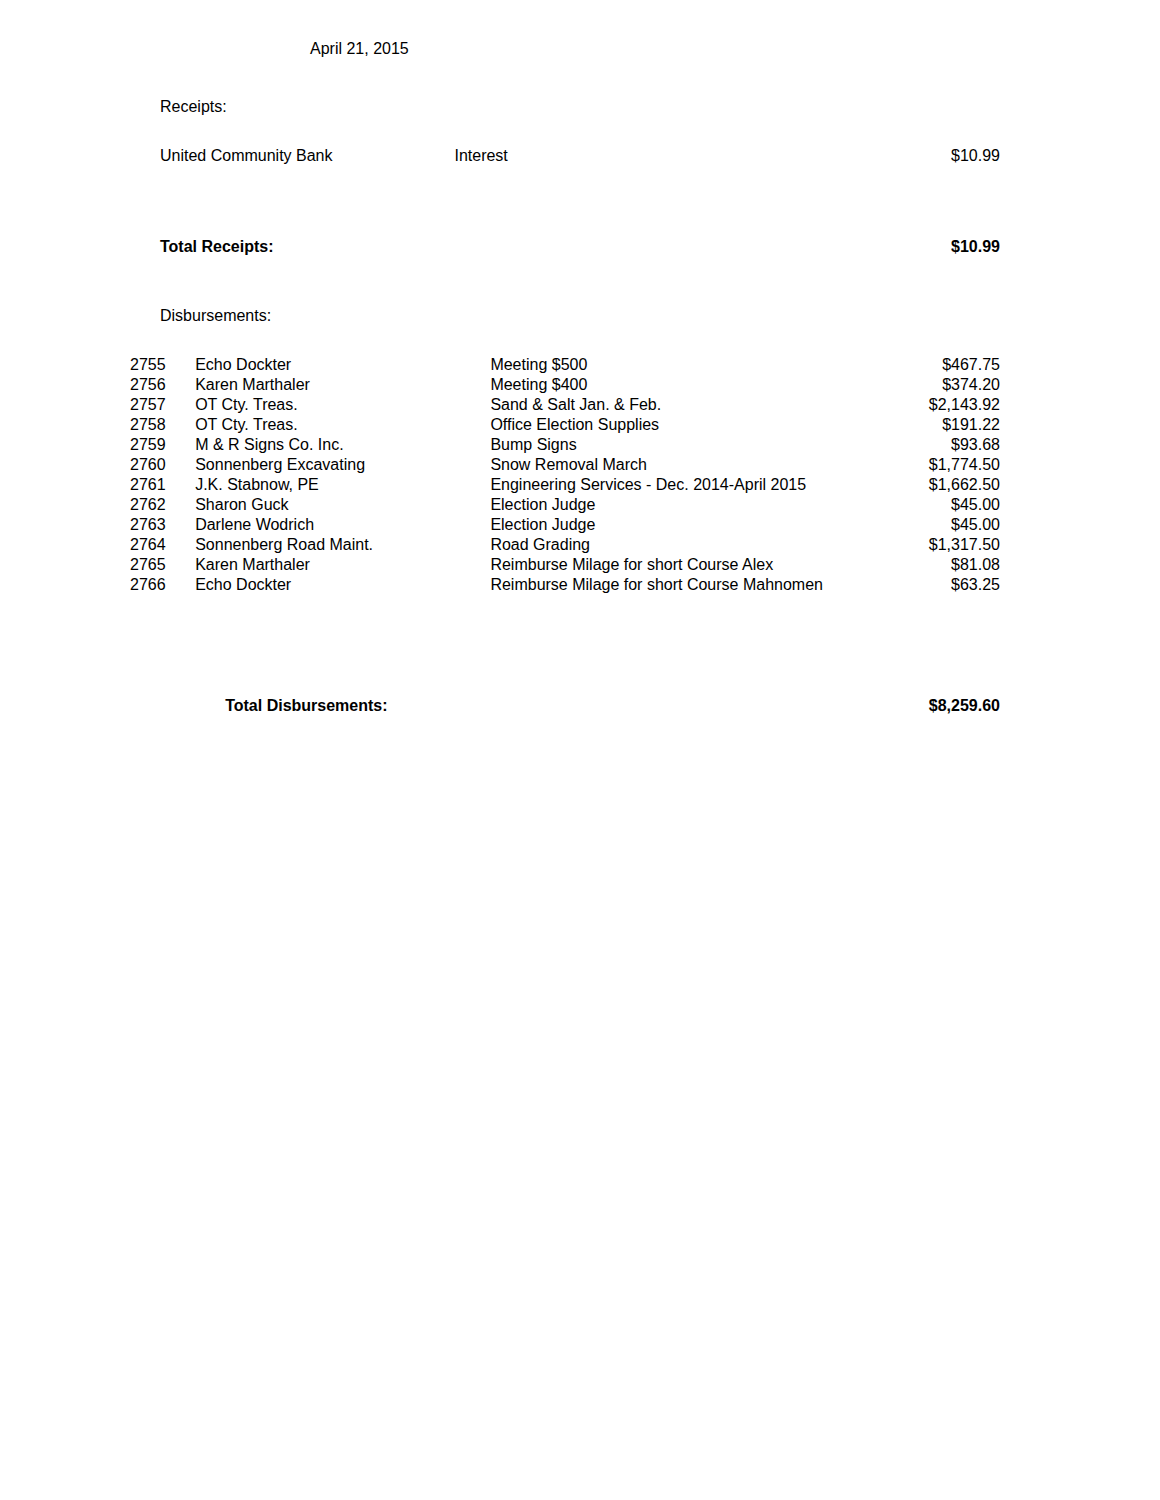April 21, 2015
Receipts:
| United Community Bank | Interest | $10.99 |
| Total Receipts: | | $10.99 |
Disbursements:
| 2755 | Echo Dockter | Meeting $500 | $467.75 |
| 2756 | Karen Marthaler | Meeting $400 | $374.20 |
| 2757 | OT Cty. Treas. | Sand & Salt Jan. & Feb. | $2,143.92 |
| 2758 | OT Cty. Treas. | Office Election Supplies | $191.22 |
| 2759 | M & R Signs Co. Inc. | Bump Signs | $93.68 |
| 2760 | Sonnenberg Excavating | Snow Removal March | $1,774.50 |
| 2761 | J.K. Stabnow, PE | Engineering Services - Dec. 2014-April 2015 | $1,662.50 |
| 2762 | Sharon Guck | Election Judge | $45.00 |
| 2763 | Darlene Wodrich | Election Judge | $45.00 |
| 2764 | Sonnenberg Road Maint. | Road Grading | $1,317.50 |
| 2765 | Karen Marthaler | Reimburse Milage for short Course Alex | $81.08 |
| 2766 | Echo Dockter | Reimburse Milage for short Course Mahnomen | $63.25 |
| | Total Disbursements: | | $8,259.60 |